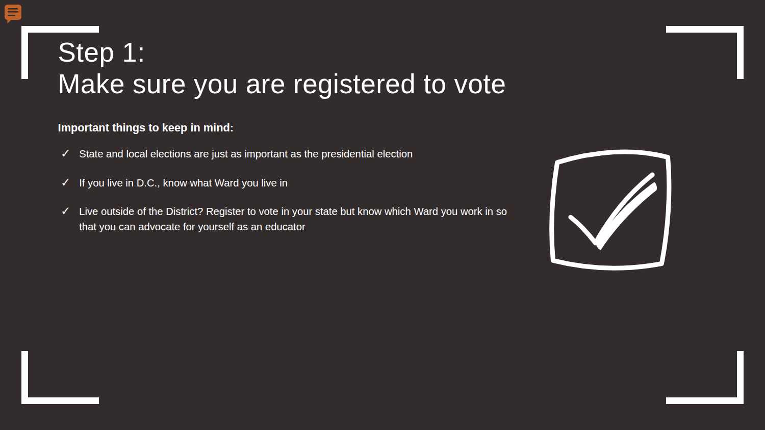Step 1:
Make sure you are registered to vote
Important things to keep in mind:
State and local elections are just as important as the presidential election
If you live in D.C., know what Ward you live in
Live outside of the District? Register to vote in your state but know which Ward you work in so that you can advocate for yourself as an educator